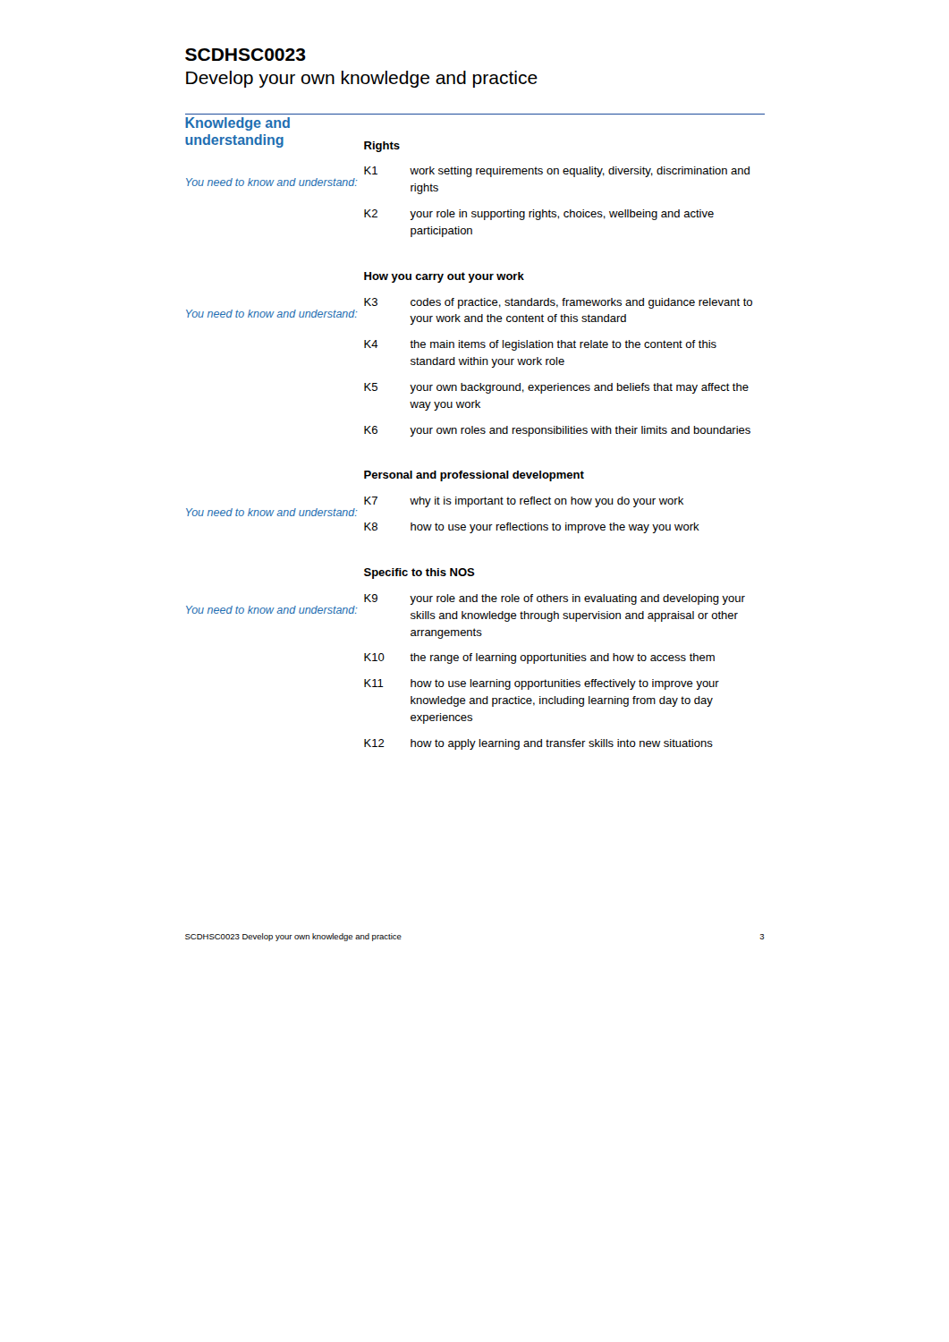SCDHSC0023 Develop your own knowledge and practice
| Knowledge and understanding | Rights |
| You need to know and understand: | / K1 / work setting requirements on equality, diversity, discrimination and rights / / K2 / your role in supporting rights, choices, wellbeing and active participation / |
| | How you carry out your work |
| You need to know and understand: | / K3 / codes of practice, standards, frameworks and guidance relevant to your work and the content of this standard / / K4 / the main items of legislation that relate to the content of this standard within your work role / / K5 / your own background, experiences and beliefs that may affect the way you work / / K6 / your own roles and responsibilities with their limits and boundaries / |
| | Personal and professional development |
| You need to know and understand: | / K7 / why it is important to reflect on how you do your work / / K8 / how to use your reflections to improve the way you work / |
| | Specific to this NOS |
| You need to know and understand: | / K9 / your role and the role of others in evaluating and developing your skills and knowledge through supervision and appraisal or other arrangements / / K10 / the range of learning opportunities and how to access them / / K11 / how to use learning opportunities effectively to improve your knowledge and practice, including learning from day to day experiences / / K12 / how to apply learning and transfer skills into new situations / |
SCDHSC0023 Develop your own knowledge and practice 3